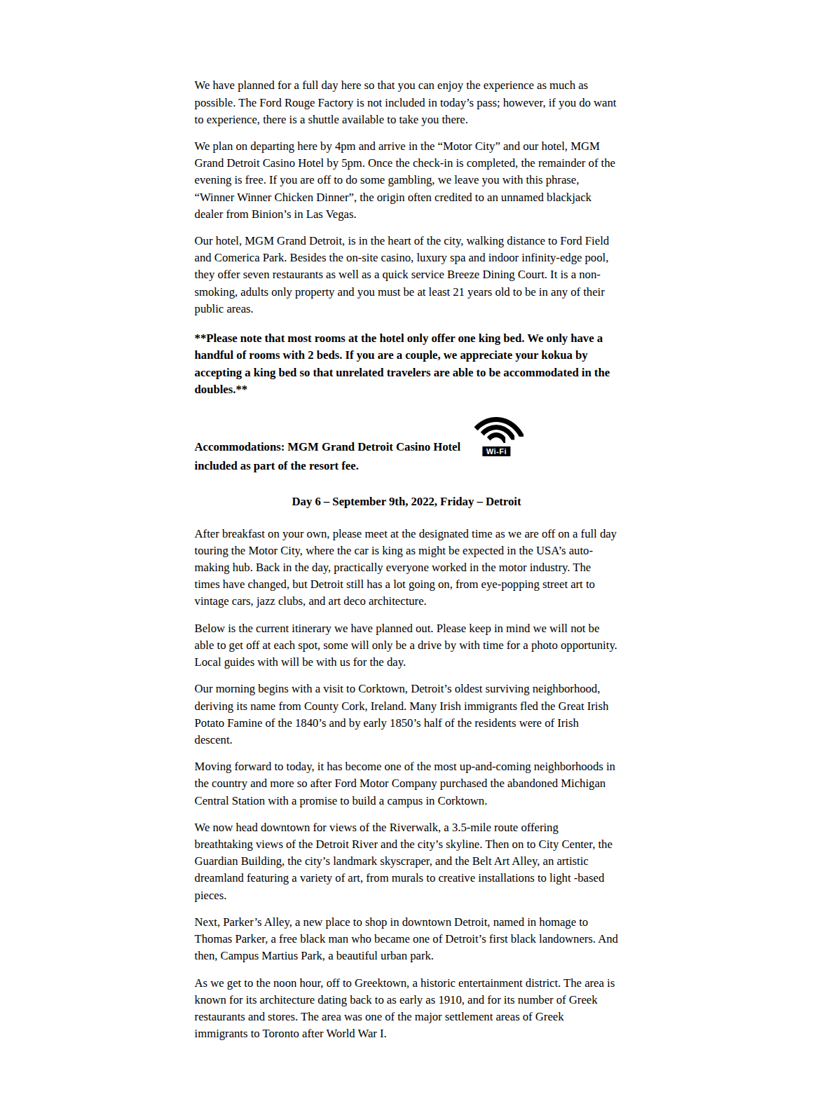We have planned for a full day here so that you can enjoy the experience as much as possible. The Ford Rouge Factory is not included in today’s pass; however, if you do want to experience, there is a shuttle available to take you there.
We plan on departing here by 4pm and arrive in the “Motor City” and our hotel, MGM Grand Detroit Casino Hotel by 5pm. Once the check-in is completed, the remainder of the evening is free. If you are off to do some gambling, we leave you with this phrase, “Winner Winner Chicken Dinner”, the origin often credited to an unnamed blackjack dealer from Binion’s in Las Vegas.
Our hotel, MGM Grand Detroit, is in the heart of the city, walking distance to Ford Field and Comerica Park. Besides the on-site casino, luxury spa and indoor infinity-edge pool, they offer seven restaurants as well as a quick service Breeze Dining Court. It is a non-smoking, adults only property and you must be at least 21 years old to be in any of their public areas.
**Please note that most rooms at the hotel only offer one king bed. We only have a handful of rooms with 2 beds. If you are a couple, we appreciate your kokua by accepting a king bed so that unrelated travelers are able to be accommodated in the doubles.**
Accommodations: MGM Grand Detroit Casino Hotel Wi-Fi included as part of the resort fee.
Day 6 – September 9th, 2022, Friday – Detroit
After breakfast on your own, please meet at the designated time as we are off on a full day touring the Motor City, where the car is king as might be expected in the USA’s auto-making hub. Back in the day, practically everyone worked in the motor industry. The times have changed, but Detroit still has a lot going on, from eye-popping street art to vintage cars, jazz clubs, and art deco architecture.
Below is the current itinerary we have planned out. Please keep in mind we will not be able to get off at each spot, some will only be a drive by with time for a photo opportunity. Local guides with will be with us for the day.
Our morning begins with a visit to Corktown, Detroit’s oldest surviving neighborhood, deriving its name from County Cork, Ireland. Many Irish immigrants fled the Great Irish Potato Famine of the 1840’s and by early 1850’s half of the residents were of Irish descent.
Moving forward to today, it has become one of the most up-and-coming neighborhoods in the country and more so after Ford Motor Company purchased the abandoned Michigan Central Station with a promise to build a campus in Corktown.
We now head downtown for views of the Riverwalk, a 3.5-mile route offering breathtaking views of the Detroit River and the city’s skyline. Then on to City Center, the Guardian Building, the city’s landmark skyscraper, and the Belt Art Alley, an artistic dreamland featuring a variety of art, from murals to creative installations to light -based pieces.
Next, Parker’s Alley, a new place to shop in downtown Detroit, named in homage to Thomas Parker, a free black man who became one of Detroit’s first black landowners. And then, Campus Martius Park, a beautiful urban park.
As we get to the noon hour, off to Greektown, a historic entertainment district. The area is known for its architecture dating back to as early as 1910, and for its number of Greek restaurants and stores. The area was one of the major settlement areas of Greek immigrants to Toronto after World War I.